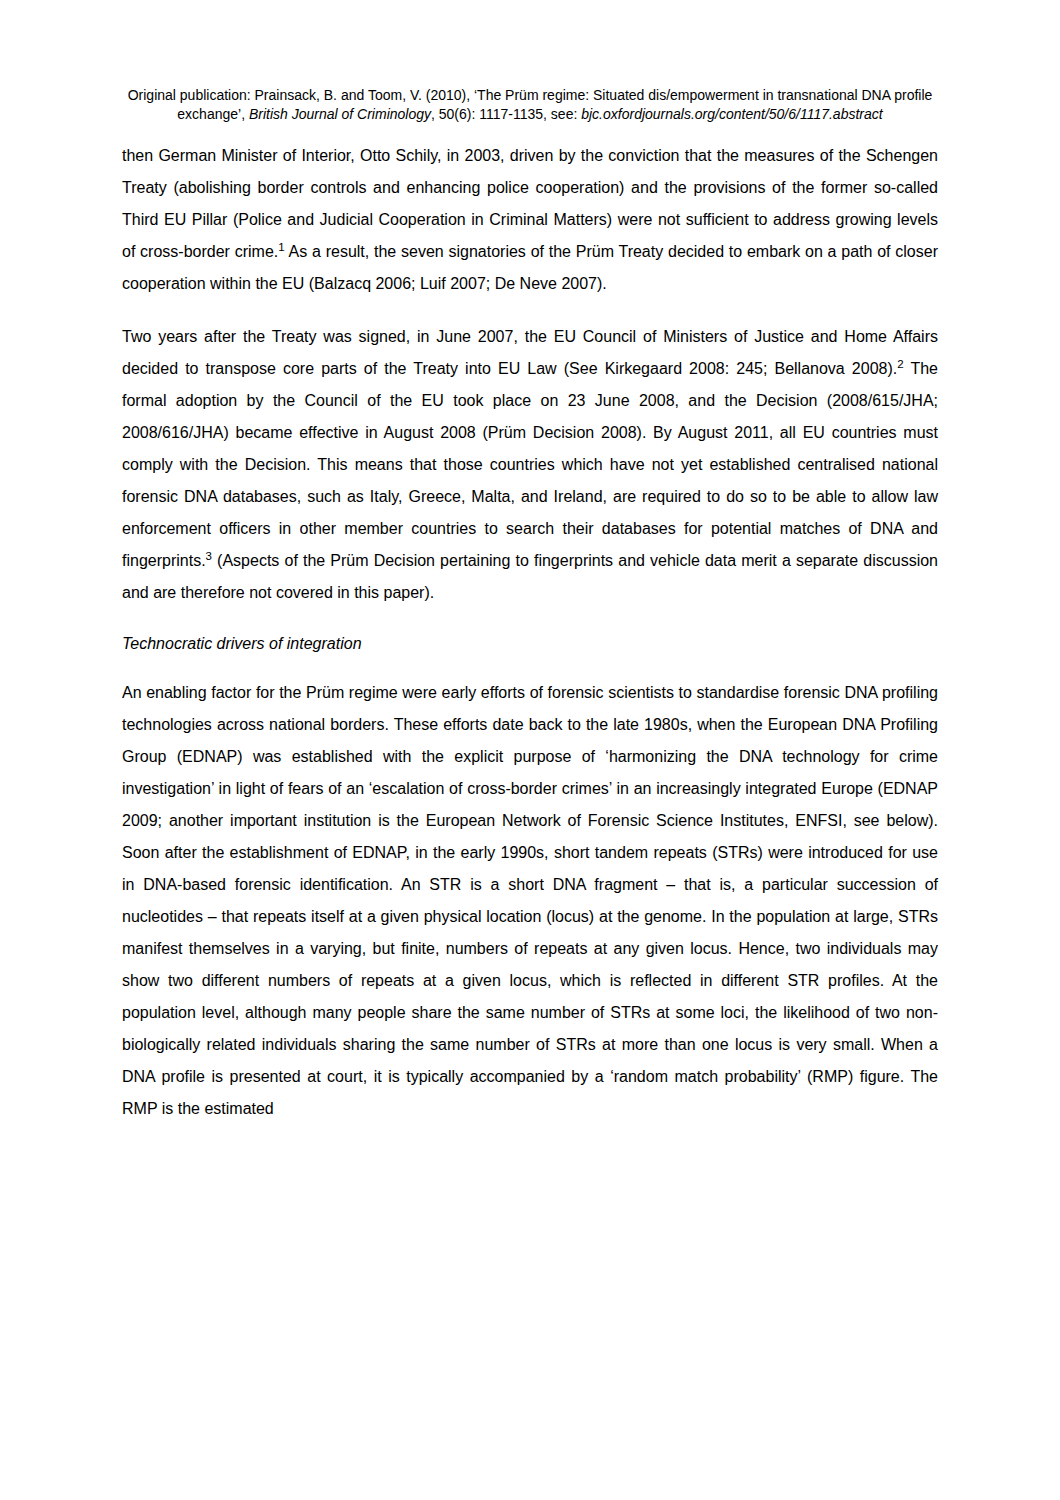Original publication: Prainsack, B. and Toom, V. (2010), ‘The Prüm regime: Situated dis/empowerment in transnational DNA profile exchange’, British Journal of Criminology, 50(6): 1117-1135, see: bjc.oxfordjournals.org/content/50/6/1117.abstract
then German Minister of Interior, Otto Schily, in 2003, driven by the conviction that the measures of the Schengen Treaty (abolishing border controls and enhancing police cooperation) and the provisions of the former so-called Third EU Pillar (Police and Judicial Cooperation in Criminal Matters) were not sufficient to address growing levels of cross-border crime.1 As a result, the seven signatories of the Prüm Treaty decided to embark on a path of closer cooperation within the EU (Balzacq 2006; Luif 2007; De Neve 2007).
Two years after the Treaty was signed, in June 2007, the EU Council of Ministers of Justice and Home Affairs decided to transpose core parts of the Treaty into EU Law (See Kirkegaard 2008: 245; Bellanova 2008).2 The formal adoption by the Council of the EU took place on 23 June 2008, and the Decision (2008/615/JHA; 2008/616/JHA) became effective in August 2008 (Prüm Decision 2008). By August 2011, all EU countries must comply with the Decision. This means that those countries which have not yet established centralised national forensic DNA databases, such as Italy, Greece, Malta, and Ireland, are required to do so to be able to allow law enforcement officers in other member countries to search their databases for potential matches of DNA and fingerprints.3 (Aspects of the Prüm Decision pertaining to fingerprints and vehicle data merit a separate discussion and are therefore not covered in this paper).
Technocratic drivers of integration
An enabling factor for the Prüm regime were early efforts of forensic scientists to standardise forensic DNA profiling technologies across national borders. These efforts date back to the late 1980s, when the European DNA Profiling Group (EDNAP) was established with the explicit purpose of ‘harmonizing the DNA technology for crime investigation’ in light of fears of an ‘escalation of cross-border crimes’ in an increasingly integrated Europe (EDNAP 2009; another important institution is the European Network of Forensic Science Institutes, ENFSI, see below). Soon after the establishment of EDNAP, in the early 1990s, short tandem repeats (STRs) were introduced for use in DNA-based forensic identification. An STR is a short DNA fragment – that is, a particular succession of nucleotides – that repeats itself at a given physical location (locus) at the genome. In the population at large, STRs manifest themselves in a varying, but finite, numbers of repeats at any given locus. Hence, two individuals may show two different numbers of repeats at a given locus, which is reflected in different STR profiles. At the population level, although many people share the same number of STRs at some loci, the likelihood of two non-biologically related individuals sharing the same number of STRs at more than one locus is very small. When a DNA profile is presented at court, it is typically accompanied by a ‘random match probability’ (RMP) figure. The RMP is the estimated